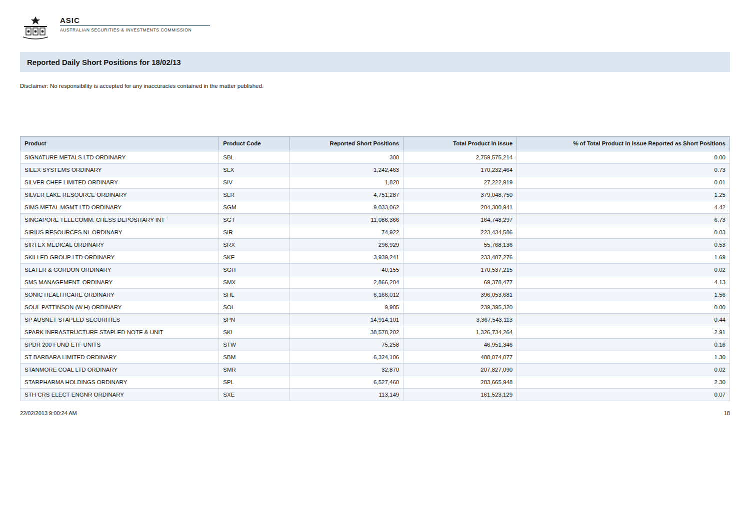ASIC
Australian Securities & Investments Commission
Reported Daily Short Positions for 18/02/13
Disclaimer: No responsibility is accepted for any inaccuracies contained in the matter published.
| Product | Product Code | Reported Short Positions | Total Product in Issue | % of Total Product in Issue Reported as Short Positions |
| --- | --- | --- | --- | --- |
| SIGNATURE METALS LTD ORDINARY | SBL | 300 | 2,759,575,214 | 0.00 |
| SILEX SYSTEMS ORDINARY | SLX | 1,242,463 | 170,232,464 | 0.73 |
| SILVER CHEF LIMITED ORDINARY | SIV | 1,820 | 27,222,919 | 0.01 |
| SILVER LAKE RESOURCE ORDINARY | SLR | 4,751,287 | 379,048,750 | 1.25 |
| SIMS METAL MGMT LTD ORDINARY | SGM | 9,033,062 | 204,300,941 | 4.42 |
| SINGAPORE TELECOMM. CHESS DEPOSITARY INT | SGT | 11,086,366 | 164,748,297 | 6.73 |
| SIRIUS RESOURCES NL ORDINARY | SIR | 74,922 | 223,434,586 | 0.03 |
| SIRTEX MEDICAL ORDINARY | SRX | 296,929 | 55,768,136 | 0.53 |
| SKILLED GROUP LTD ORDINARY | SKE | 3,939,241 | 233,487,276 | 1.69 |
| SLATER & GORDON ORDINARY | SGH | 40,155 | 170,537,215 | 0.02 |
| SMS MANAGEMENT. ORDINARY | SMX | 2,866,204 | 69,378,477 | 4.13 |
| SONIC HEALTHCARE ORDINARY | SHL | 6,166,012 | 396,053,681 | 1.56 |
| SOUL PATTINSON (W.H) ORDINARY | SOL | 9,905 | 239,395,320 | 0.00 |
| SP AUSNET STAPLED SECURITIES | SPN | 14,914,101 | 3,367,543,113 | 0.44 |
| SPARK INFRASTRUCTURE STAPLED NOTE & UNIT | SKI | 38,578,202 | 1,326,734,264 | 2.91 |
| SPDR 200 FUND ETF UNITS | STW | 75,258 | 46,951,346 | 0.16 |
| ST BARBARA LIMITED ORDINARY | SBM | 6,324,106 | 488,074,077 | 1.30 |
| STANMORE COAL LTD ORDINARY | SMR | 32,870 | 207,827,090 | 0.02 |
| STARPHARMA HOLDINGS ORDINARY | SPL | 6,527,460 | 283,665,948 | 2.30 |
| STH CRS ELECT ENGNR ORDINARY | SXE | 113,149 | 161,523,129 | 0.07 |
22/02/2013 9:00:24 AM 18